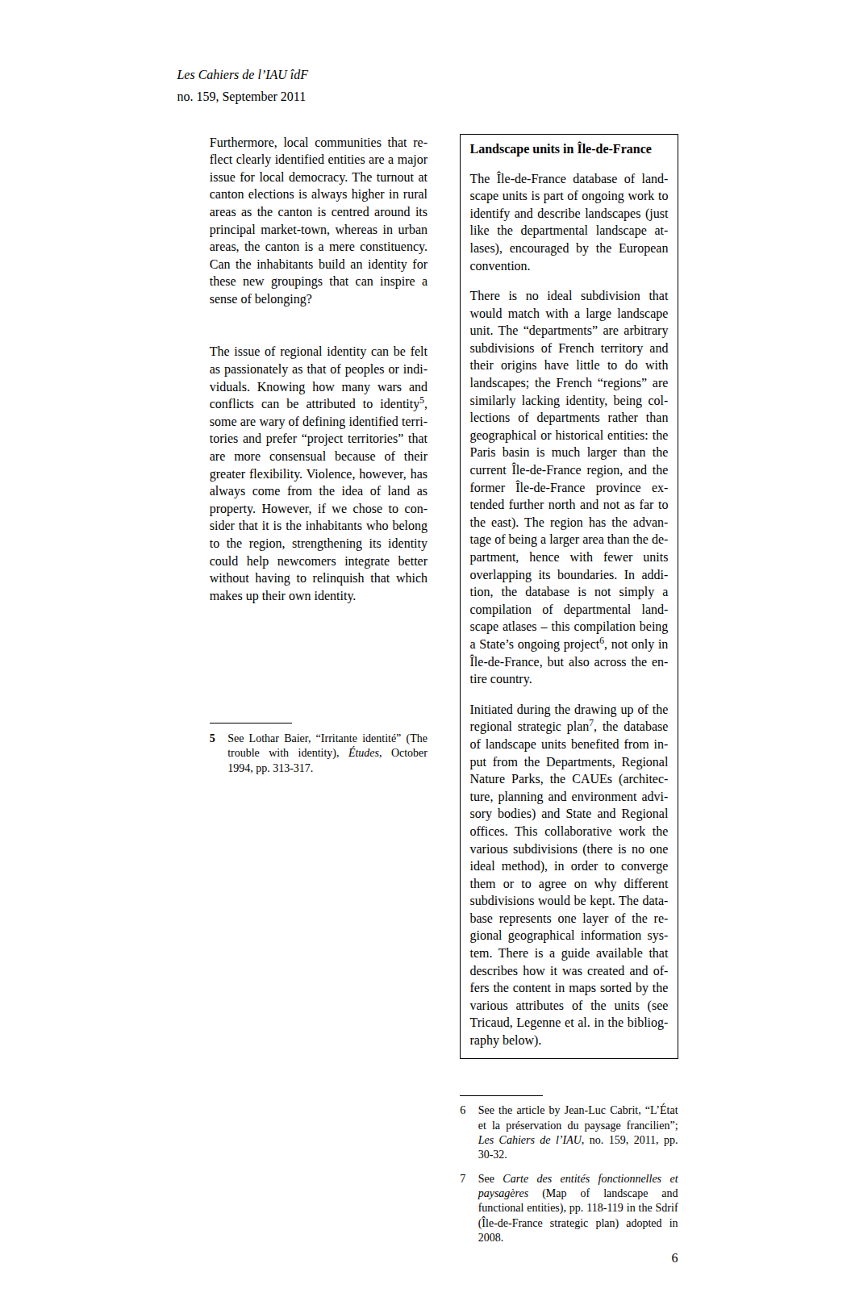Les Cahiers de l’IAU îdF
no. 159, September 2011
Furthermore, local communities that reflect clearly identified entities are a major issue for local democracy. The turnout at canton elections is always higher in rural areas as the canton is centred around its principal market-town, whereas in urban areas, the canton is a mere constituency. Can the inhabitants build an identity for these new groupings that can inspire a sense of belonging?
The issue of regional identity can be felt as passionately as that of peoples or individuals. Knowing how many wars and conflicts can be attributed to identity5, some are wary of defining identified territories and prefer “project territories” that are more consensual because of their greater flexibility. Violence, however, has always come from the idea of land as property. However, if we chose to consider that it is the inhabitants who belong to the region, strengthening its identity could help newcomers integrate better without having to relinquish that which makes up their own identity.
5 See Lothar Baier, “Irritante identité” (The trouble with identity), Études, October 1994, pp. 313-317.
Landscape units in Île-de-France
The Île-de-France database of landscape units is part of ongoing work to identify and describe landscapes (just like the departmental landscape atlases), encouraged by the European convention.
There is no ideal subdivision that would match with a large landscape unit. The “departments” are arbitrary subdivisions of French territory and their origins have little to do with landscapes; the French “regions” are similarly lacking identity, being collections of departments rather than geographical or historical entities: the Paris basin is much larger than the current Île-de-France region, and the former Île-de-France province extended further north and not as far to the east). The region has the advantage of being a larger area than the department, hence with fewer units overlapping its boundaries. In addition, the database is not simply a compilation of departmental landscape atlases – this compilation being a State’s ongoing project6, not only in Île-de-France, but also across the entire country.
Initiated during the drawing up of the regional strategic plan7, the database of landscape units benefited from input from the Departments, Regional Nature Parks, the CAUEs (architecture, planning and environment advisory bodies) and State and Regional offices. This collaborative work the various subdivisions (there is no one ideal method), in order to converge them or to agree on why different subdivisions would be kept. The database represents one layer of the regional geographical information system. There is a guide available that describes how it was created and offers the content in maps sorted by the various attributes of the units (see Tricaud, Legenne et al. in the bibliography below).
6 See the article by Jean-Luc Cabrit, “L’État et la préservation du paysage francilien”; Les Cahiers de l’IAU, no. 159, 2011, pp. 30-32.
7 See Carte des entités fonctionnelles et paysagères (Map of landscape and functional entities), pp. 118-119 in the Sdrif (Île-de-France strategic plan) adopted in 2008.
6